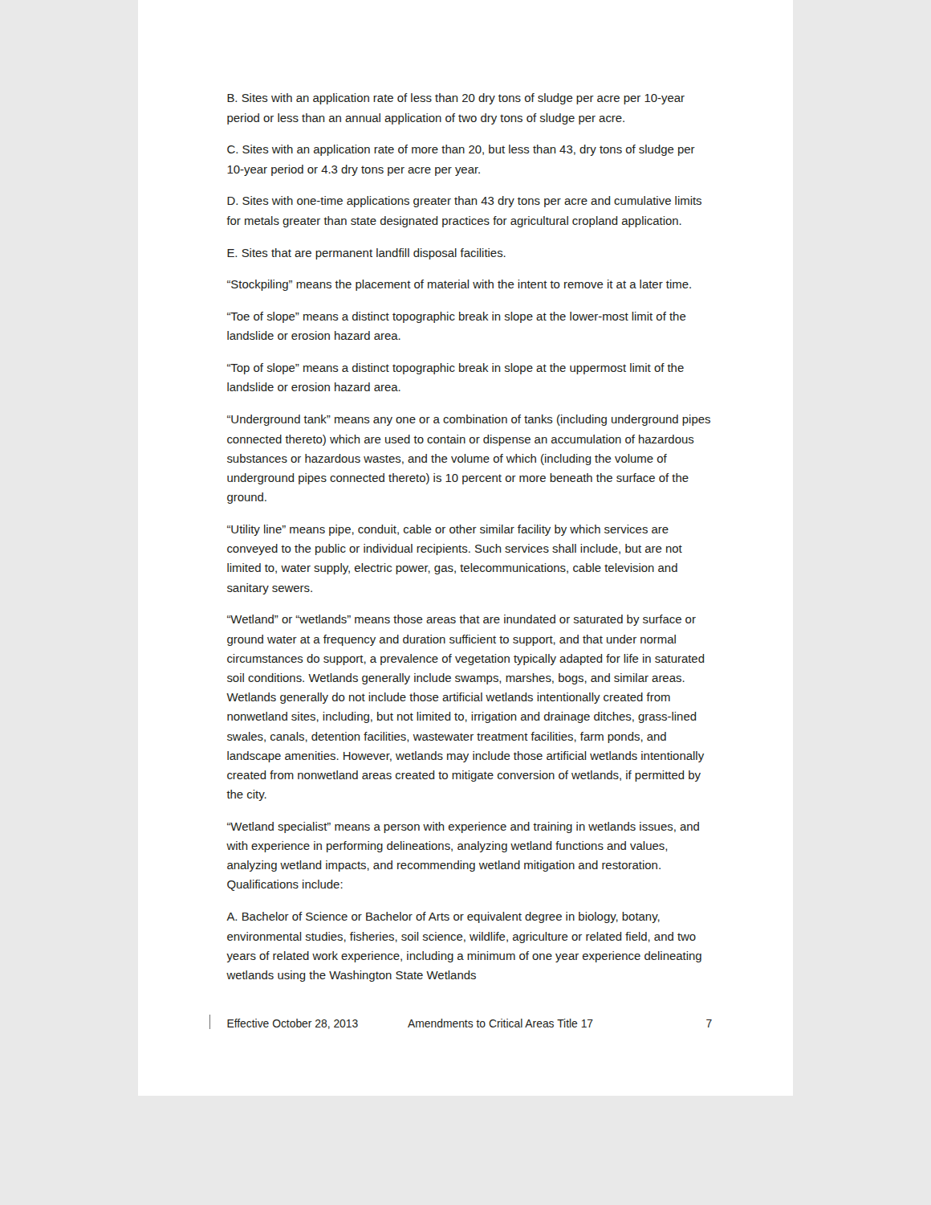B. Sites with an application rate of less than 20 dry tons of sludge per acre per 10-year period or less than an annual application of two dry tons of sludge per acre.
C. Sites with an application rate of more than 20, but less than 43, dry tons of sludge per 10-year period or 4.3 dry tons per acre per year.
D. Sites with one-time applications greater than 43 dry tons per acre and cumulative limits for metals greater than state designated practices for agricultural cropland application.
E. Sites that are permanent landfill disposal facilities.
“Stockpiling” means the placement of material with the intent to remove it at a later time.
“Toe of slope” means a distinct topographic break in slope at the lower-most limit of the landslide or erosion hazard area.
“Top of slope” means a distinct topographic break in slope at the uppermost limit of the landslide or erosion hazard area.
“Underground tank” means any one or a combination of tanks (including underground pipes connected thereto) which are used to contain or dispense an accumulation of hazardous substances or hazardous wastes, and the volume of which (including the volume of underground pipes connected thereto) is 10 percent or more beneath the surface of the ground.
“Utility line” means pipe, conduit, cable or other similar facility by which services are conveyed to the public or individual recipients. Such services shall include, but are not limited to, water supply, electric power, gas, telecommunications, cable television and sanitary sewers.
“Wetland” or “wetlands” means those areas that are inundated or saturated by surface or ground water at a frequency and duration sufficient to support, and that under normal circumstances do support, a prevalence of vegetation typically adapted for life in saturated soil conditions. Wetlands generally include swamps, marshes, bogs, and similar areas. Wetlands generally do not include those artificial wetlands intentionally created from nonwetland sites, including, but not limited to, irrigation and drainage ditches, grass-lined swales, canals, detention facilities, wastewater treatment facilities, farm ponds, and landscape amenities. However, wetlands may include those artificial wetlands intentionally created from nonwetland areas created to mitigate conversion of wetlands, if permitted by the city.
“Wetland specialist” means a person with experience and training in wetlands issues, and with experience in performing delineations, analyzing wetland functions and values, analyzing wetland impacts, and recommending wetland mitigation and restoration. Qualifications include:
A. Bachelor of Science or Bachelor of Arts or equivalent degree in biology, botany, environmental studies, fisheries, soil science, wildlife, agriculture or related field, and two years of related work experience, including a minimum of one year experience delineating wetlands using the Washington State Wetlands
Effective October 28, 2013 Amendments to Critical Areas Title 17 7